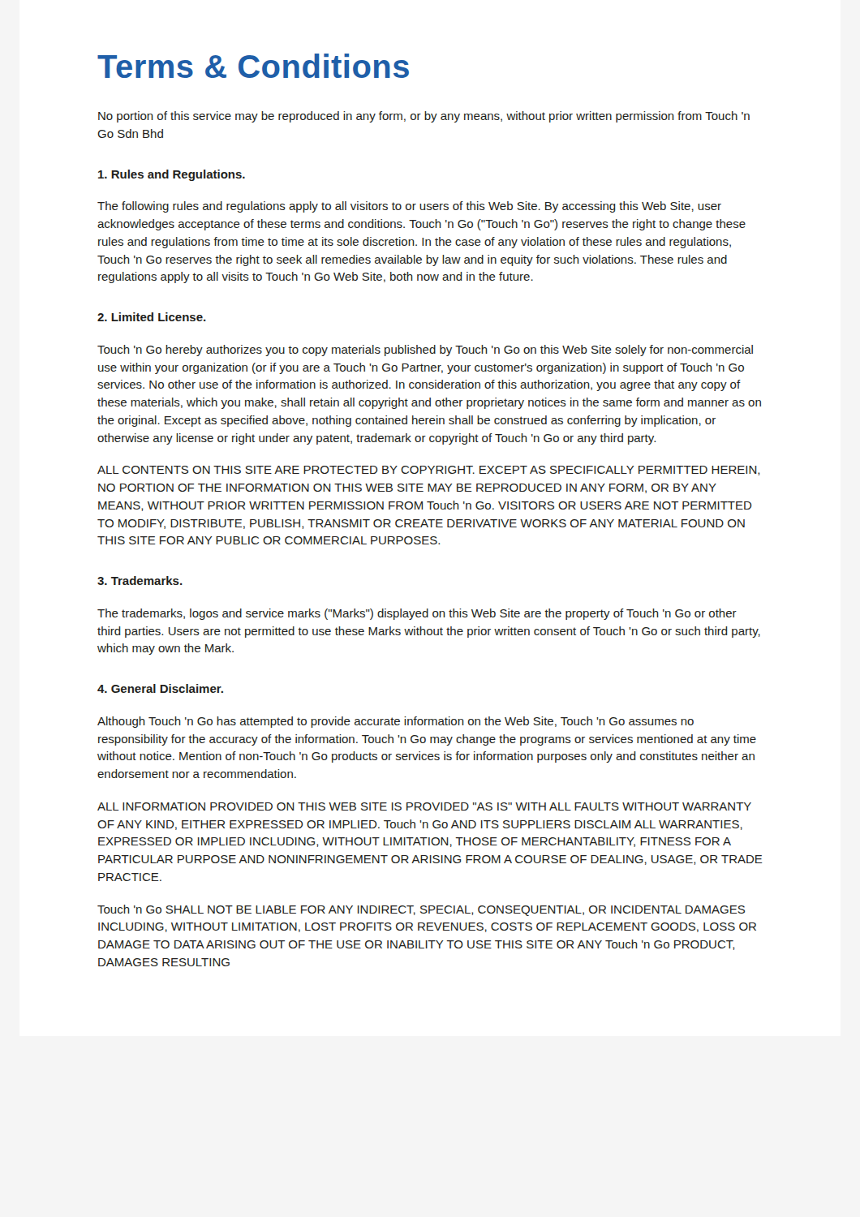Terms & Conditions
No portion of this service may be reproduced in any form, or by any means, without prior written permission from Touch 'n Go Sdn Bhd
1. Rules and Regulations.
The following rules and regulations apply to all visitors to or users of this Web Site. By accessing this Web Site, user acknowledges acceptance of these terms and conditions. Touch 'n Go ("Touch 'n Go") reserves the right to change these rules and regulations from time to time at its sole discretion. In the case of any violation of these rules and regulations, Touch 'n Go reserves the right to seek all remedies available by law and in equity for such violations. These rules and regulations apply to all visits to Touch 'n Go Web Site, both now and in the future.
2. Limited License.
Touch 'n Go hereby authorizes you to copy materials published by Touch 'n Go on this Web Site solely for non-commercial use within your organization (or if you are a Touch 'n Go Partner, your customer's organization) in support of Touch 'n Go services. No other use of the information is authorized. In consideration of this authorization, you agree that any copy of these materials, which you make, shall retain all copyright and other proprietary notices in the same form and manner as on the original. Except as specified above, nothing contained herein shall be construed as conferring by implication, or otherwise any license or right under any patent, trademark or copyright of Touch 'n Go or any third party.
ALL CONTENTS ON THIS SITE ARE PROTECTED BY COPYRIGHT. EXCEPT AS SPECIFICALLY PERMITTED HEREIN, NO PORTION OF THE INFORMATION ON THIS WEB SITE MAY BE REPRODUCED IN ANY FORM, OR BY ANY MEANS, WITHOUT PRIOR WRITTEN PERMISSION FROM Touch 'n Go. VISITORS OR USERS ARE NOT PERMITTED TO MODIFY, DISTRIBUTE, PUBLISH, TRANSMIT OR CREATE DERIVATIVE WORKS OF ANY MATERIAL FOUND ON THIS SITE FOR ANY PUBLIC OR COMMERCIAL PURPOSES.
3. Trademarks.
The trademarks, logos and service marks ("Marks") displayed on this Web Site are the property of Touch 'n Go or other third parties. Users are not permitted to use these Marks without the prior written consent of Touch 'n Go or such third party, which may own the Mark.
4. General Disclaimer.
Although Touch 'n Go has attempted to provide accurate information on the Web Site, Touch 'n Go assumes no responsibility for the accuracy of the information. Touch 'n Go may change the programs or services mentioned at any time without notice. Mention of non-Touch 'n Go products or services is for information purposes only and constitutes neither an endorsement nor a recommendation.
ALL INFORMATION PROVIDED ON THIS WEB SITE IS PROVIDED "AS IS" WITH ALL FAULTS WITHOUT WARRANTY OF ANY KIND, EITHER EXPRESSED OR IMPLIED. Touch 'n Go AND ITS SUPPLIERS DISCLAIM ALL WARRANTIES, EXPRESSED OR IMPLIED INCLUDING, WITHOUT LIMITATION, THOSE OF MERCHANTABILITY, FITNESS FOR A PARTICULAR PURPOSE AND NONINFRINGEMENT OR ARISING FROM A COURSE OF DEALING, USAGE, OR TRADE PRACTICE.
Touch 'n Go SHALL NOT BE LIABLE FOR ANY INDIRECT, SPECIAL, CONSEQUENTIAL, OR INCIDENTAL DAMAGES INCLUDING, WITHOUT LIMITATION, LOST PROFITS OR REVENUES, COSTS OF REPLACEMENT GOODS, LOSS OR DAMAGE TO DATA ARISING OUT OF THE USE OR INABILITY TO USE THIS SITE OR ANY Touch 'n Go PRODUCT, DAMAGES RESULTING